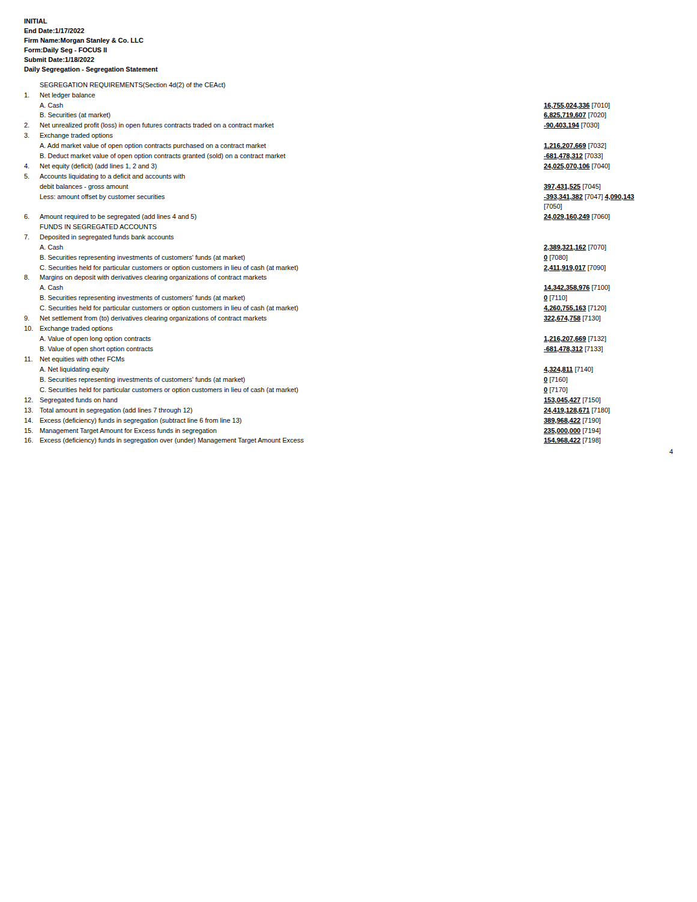INITIAL
End Date:1/17/2022
Firm Name:Morgan Stanley & Co. LLC
Form:Daily Seg - FOCUS II
Submit Date:1/18/2022
Daily Segregation - Segregation Statement
| | SEGREGATION REQUIREMENTS(Section 4d(2) of the CEAct) | |
| 1. | Net ledger balance | |
| | A. Cash | 16,755,024,336 [7010] |
| | B. Securities (at market) | 6,825,719,607 [7020] |
| 2. | Net unrealized profit (loss) in open futures contracts traded on a contract market | -90,403,194 [7030] |
| 3. | Exchange traded options | |
| | A. Add market value of open option contracts purchased on a contract market | 1,216,207,669 [7032] |
| | B. Deduct market value of open option contracts granted (sold) on a contract market | -681,478,312 [7033] |
| 4. | Net equity (deficit) (add lines 1, 2 and 3) | 24,025,070,106 [7040] |
| 5. | Accounts liquidating to a deficit and accounts with | |
| | debit balances - gross amount | 397,431,525 [7045] |
| | Less: amount offset by customer securities | -393,341,382 [7047] 4,090,143 [7050] |
| 6. | Amount required to be segregated (add lines 4 and 5) | 24,029,160,249 [7060] |
| | FUNDS IN SEGREGATED ACCOUNTS | |
| 7. | Deposited in segregated funds bank accounts | |
| | A. Cash | 2,389,321,162 [7070] |
| | B. Securities representing investments of customers' funds (at market) | 0 [7080] |
| | C. Securities held for particular customers or option customers in lieu of cash (at market) | 2,411,919,017 [7090] |
| 8. | Margins on deposit with derivatives clearing organizations of contract markets | |
| | A. Cash | 14,342,358,976 [7100] |
| | B. Securities representing investments of customers' funds (at market) | 0 [7110] |
| | C. Securities held for particular customers or option customers in lieu of cash (at market) | 4,260,755,163 [7120] |
| 9. | Net settlement from (to) derivatives clearing organizations of contract markets | 322,674,758 [7130] |
| 10. | Exchange traded options | |
| | A. Value of open long option contracts | 1,216,207,669 [7132] |
| | B. Value of open short option contracts | -681,478,312 [7133] |
| 11. | Net equities with other FCMs | |
| | A. Net liquidating equity | 4,324,811 [7140] |
| | B. Securities representing investments of customers' funds (at market) | 0 [7160] |
| | C. Securities held for particular customers or option customers in lieu of cash (at market) | 0 [7170] |
| 12. | Segregated funds on hand | 153,045,427 [7150] |
| 13. | Total amount in segregation (add lines 7 through 12) | 24,419,128,671 [7180] |
| 14. | Excess (deficiency) funds in segregation (subtract line 6 from line 13) | 389,968,422 [7190] |
| 15. | Management Target Amount for Excess funds in segregation | 235,000,000 [7194] |
| 16. | Excess (deficiency) funds in segregation over (under) Management Target Amount Excess | 154,968,422 [7198] |
4